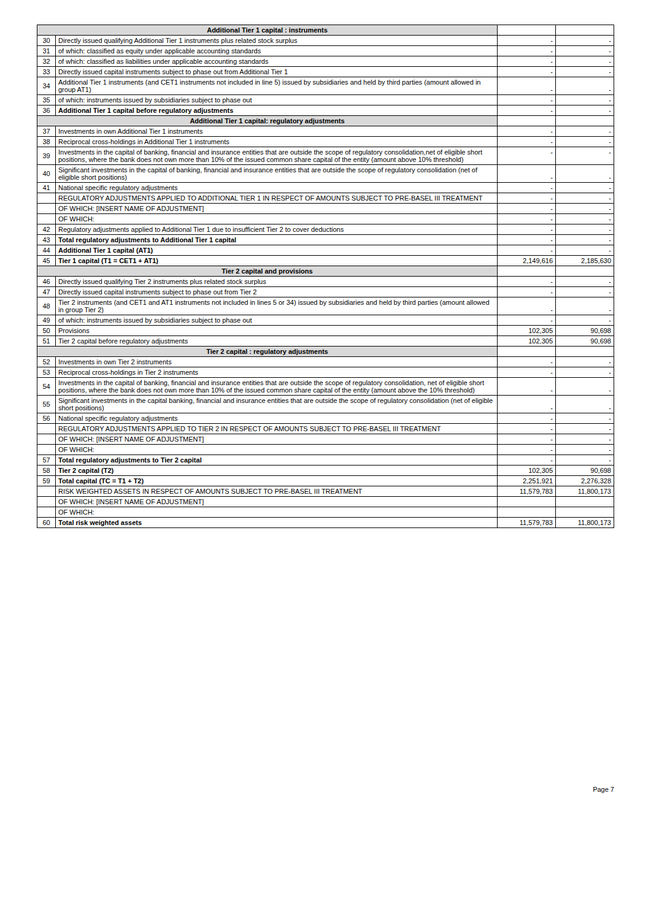| Additional Tier 1 capital : instruments | | |
| 30 | Directly issued qualifying Additional Tier 1 instruments plus related stock surplus | - | - |
| 31 | of which: classified as equity under applicable accounting standards | - | - |
| 32 | of which: classified as liabilities under applicable accounting standards | - | - |
| 33 | Directly issued capital instruments subject to phase out from Additional Tier 1 | - | - |
| 34 | Additional Tier 1 instruments (and CET1 instruments not included in line 5) issued by subsidiaries and held by third parties (amount allowed in group AT1) | - | - |
| 35 | of which: instruments issued by subsidiaries subject to phase out | - | - |
| 36 | Additional Tier 1 capital before regulatory adjustments | - | - |
| Additional Tier 1 capital: regulatory adjustments | | |
| 37 | Investments in own Additional Tier 1 instruments | - | - |
| 38 | Reciprocal cross-holdings in Additional Tier 1 instruments | - | - |
| 39 | Investments in the capital of banking, financial and insurance entities that are outside the scope of regulatory consolidation,net of eligible short positions, where the bank does not own more than 10% of the issued common share capital of the entity (amount above 10% threshold) | - | - |
| 40 | Significant investments in the capital of banking, financial and insurance entities that are outside the scope of regulatory consolidation (net of eligible short positions) | - | - |
| 41 | National specific regulatory adjustments | - | - |
| | REGULATORY ADJUSTMENTS APPLIED TO ADDITIONAL TIER 1 IN RESPECT OF AMOUNTS SUBJECT TO PRE-BASEL III TREATMENT | - | - |
| | OF WHICH: [INSERT NAME OF ADJUSTMENT] | - | - |
| | OF WHICH: | - | - |
| 42 | Regulatory adjustments applied to Additional Tier 1 due to insufficient Tier 2 to cover deductions | - | - |
| 43 | Total regulatory adjustments to Additional Tier 1 capital | - | - |
| 44 | Additional Tier 1 capital (AT1) | - | - |
| 45 | Tier 1 capital (T1 = CET1 + AT1) | 2,149,616 | 2,185,630 |
| Tier 2 capital and provisions | | |
| 46 | Directly issued qualifying Tier 2 instruments plus related stock surplus | - | - |
| 47 | Directly issued capital instruments subject to phase out from Tier 2 | - | - |
| 48 | Tier 2 instruments (and CET1 and AT1 instruments not included in lines 5 or 34) issued by subsidiaries and held by third parties (amount allowed in group Tier 2) | - | - |
| 49 | of which: instruments issued by subsidiaries subject to phase out | - | - |
| 50 | Provisions | 102,305 | 90,698 |
| 51 | Tier 2 capital before regulatory adjustments | 102,305 | 90,698 |
| Tier 2 capital : regulatory adjustments | | |
| 52 | Investments in own Tier 2 instruments | - | - |
| 53 | Reciprocal cross-holdings in Tier 2 instruments | - | - |
| 54 | Investments in the capital of banking, financial and insurance entities that are outside the scope of regulatory consolidation, net of eligible short positions, where the bank does not own more than 10% of the issued common share capital of the entity (amount above the 10% threshold) | - | - |
| 55 | Significant investments in the capital banking, financial and insurance entities that are outside the scope of regulatory consolidation (net of eligible short positions) | - | - |
| 56 | National specific regulatory adjustments | - | - |
| | REGULATORY ADJUSTMENTS APPLIED TO TIER 2 IN RESPECT OF AMOUNTS SUBJECT TO PRE-BASEL III TREATMENT | - | - |
| | OF WHICH: [INSERT NAME OF ADJUSTMENT] | - | - |
| | OF WHICH: | - | - |
| 57 | Total regulatory adjustments to Tier 2 capital | - | - |
| 58 | Tier 2 capital (T2) | 102,305 | 90,698 |
| 59 | Total capital (TC = T1 + T2) | 2,251,921 | 2,276,328 |
| | RISK WEIGHTED ASSETS IN RESPECT OF AMOUNTS SUBJECT TO PRE-BASEL III TREATMENT | 11,579,783 | 11,800,173 |
| | OF WHICH: [INSERT NAME OF ADJUSTMENT] | | |
| | OF WHICH: | | |
| 60 | Total risk weighted assets | 11,579,783 | 11,800,173 |
Page 7